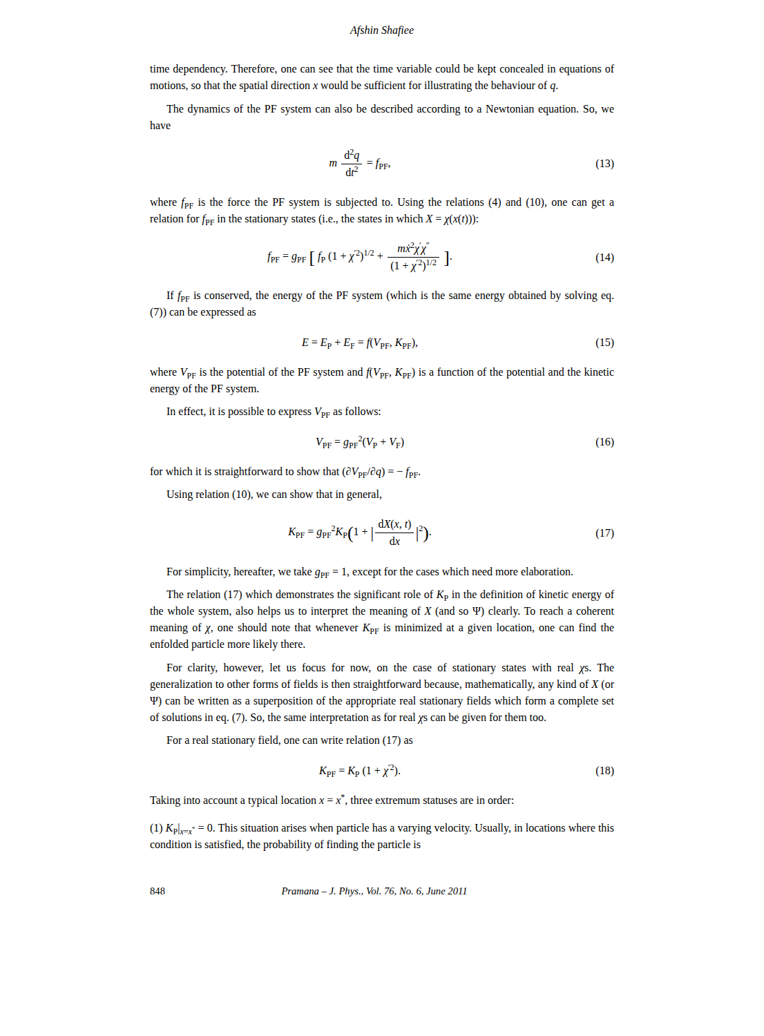Afshin Shafiee
time dependency. Therefore, one can see that the time variable could be kept concealed in equations of motions, so that the spatial direction x would be sufficient for illustrating the behaviour of q.
The dynamics of the PF system can also be described according to a Newtonian equation. So, we have
m d2q dt2 = fPF,
(13)
where fPF is the force the PF system is subjected to. Using the relations (4) and (10), one can get a relation for fPF in the stationary states (i.e., the states in which X = χ(x(t))):
fPF = gPF [ fP (1 + χ′2)1/2 + mẋ2χ′χ″(1 + χ′2)1/2 ].
(14)
If fPF is conserved, the energy of the PF system (which is the same energy obtained by solving eq. (7)) can be expressed as
E = EP + EF = f(VPF, KPF),
(15)
where VPF is the potential of the PF system and f(VPF, KPF) is a function of the potential and the kinetic energy of the PF system.
In effect, it is possible to express VPF as follows:
VPF = gPF2(VP + VF)
(16)
for which it is straightforward to show that (∂VPF/∂q) = − fPF.
Using relation (10), we can show that in general,
KPF = gPF2KP(1 + |dX(x, t) dx|2).
(17)
For simplicity, hereafter, we take gPF = 1, except for the cases which need more elaboration.
The relation (17) which demonstrates the significant role of KP in the definition of kinetic energy of the whole system, also helps us to interpret the meaning of X (and so Ψ) clearly. To reach a coherent meaning of χ, one should note that whenever KPF is minimized at a given location, one can find the enfolded particle more likely there.
For clarity, however, let us focus for now, on the case of stationary states with real χs. The generalization to other forms of fields is then straightforward because, mathematically, any kind of X (or Ψ) can be written as a superposition of the appropriate real stationary fields which form a complete set of solutions in eq. (7). So, the same interpretation as for real χs can be given for them too.
For a real stationary field, one can write relation (17) as
KPF = KP (1 + χ′2).
(18)
Taking into account a typical location x = x*, three extremum statuses are in order:
(1) KP|x=x* = 0. This situation arises when particle has a varying velocity. Usually, in locations where this condition is satisfied, the probability of finding the particle is
848
Pramana – J. Phys., Vol. 76, No. 6, June 2011